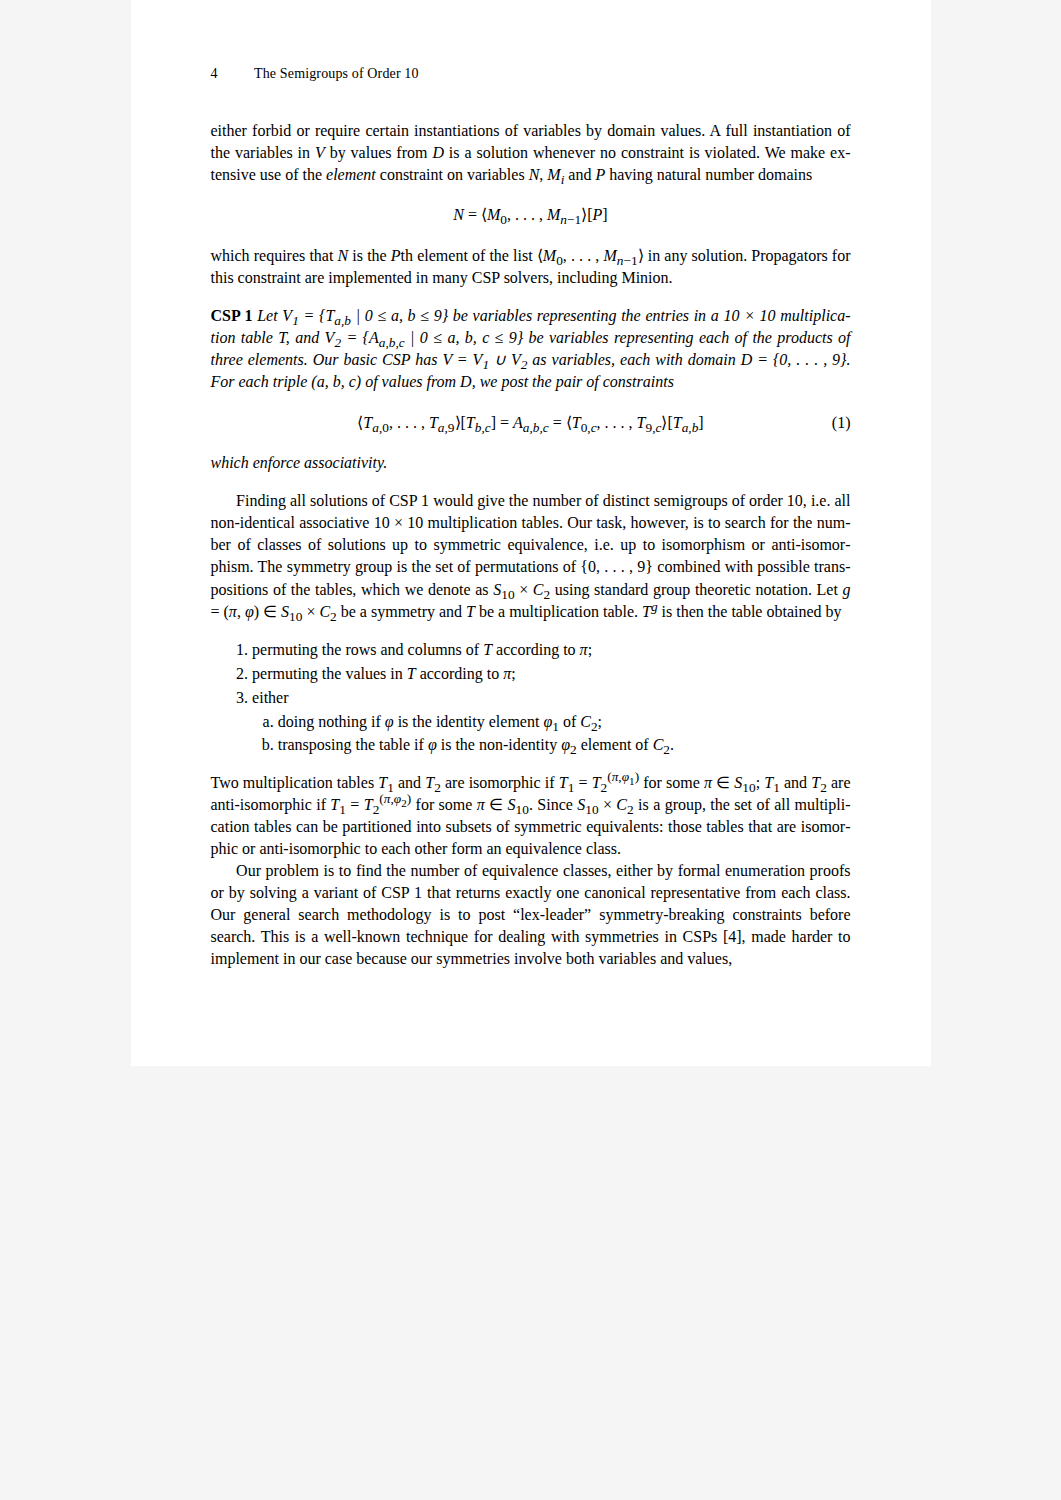4 The Semigroups of Order 10
either forbid or require certain instantiations of variables by domain values. A full instantiation of the variables in V by values from D is a solution whenever no constraint is violated. We make extensive use of the element constraint on variables N, Mi and P having natural number domains
N = ⟨M0, . . . , Mn−1⟩[P]
which requires that N is the Pth element of the list ⟨M0, . . . , Mn−1⟩ in any solution. Propagators for this constraint are implemented in many CSP solvers, including Minion.
CSP 1 Let V1 = {Ta,b | 0 ≤ a, b ≤ 9} be variables representing the entries in a 10 × 10 multiplication table T, and V2 = {Aa,b,c | 0 ≤ a, b, c ≤ 9} be variables representing each of the products of three elements. Our basic CSP has V = V1 ∪ V2 as variables, each with domain D = {0, . . . , 9}. For each triple (a, b, c) of values from D, we post the pair of constraints
⟨Ta,0, . . . , Ta,9⟩[Tb,c] = Aa,b,c = ⟨T0,c, . . . , T9,c⟩[Ta,b] (1)
which enforce associativity.
Finding all solutions of CSP 1 would give the number of distinct semigroups of order 10, i.e. all non-identical associative 10 × 10 multiplication tables. Our task, however, is to search for the number of classes of solutions up to symmetric equivalence, i.e. up to isomorphism or anti-isomorphism. The symmetry group is the set of permutations of {0, . . . , 9} combined with possible transpositions of the tables, which we denote as S10 × C2 using standard group theoretic notation. Let g = (π, φ) ∈ S10 × C2 be a symmetry and T be a multiplication table. Tg is then the table obtained by
permuting the rows and columns of T according to π;
permuting the values in T according to π;
either
doing nothing if φ is the identity element φ1 of C2;
transposing the table if φ is the non-identity φ2 element of C2.
Two multiplication tables T1 and T2 are isomorphic if T1 = T2(π,φ1) for some π ∈ S10; T1 and T2 are anti-isomorphic if T1 = T2(π,φ2) for some π ∈ S10. Since S10 × C2 is a group, the set of all multiplication tables can be partitioned into subsets of symmetric equivalents: those tables that are isomorphic or anti-isomorphic to each other form an equivalence class.
Our problem is to find the number of equivalence classes, either by formal enumeration proofs or by solving a variant of CSP 1 that returns exactly one canonical representative from each class. Our general search methodology is to post “lex-leader” symmetry-breaking constraints before search. This is a well-known technique for dealing with symmetries in CSPs [4], made harder to implement in our case because our symmetries involve both variables and values,